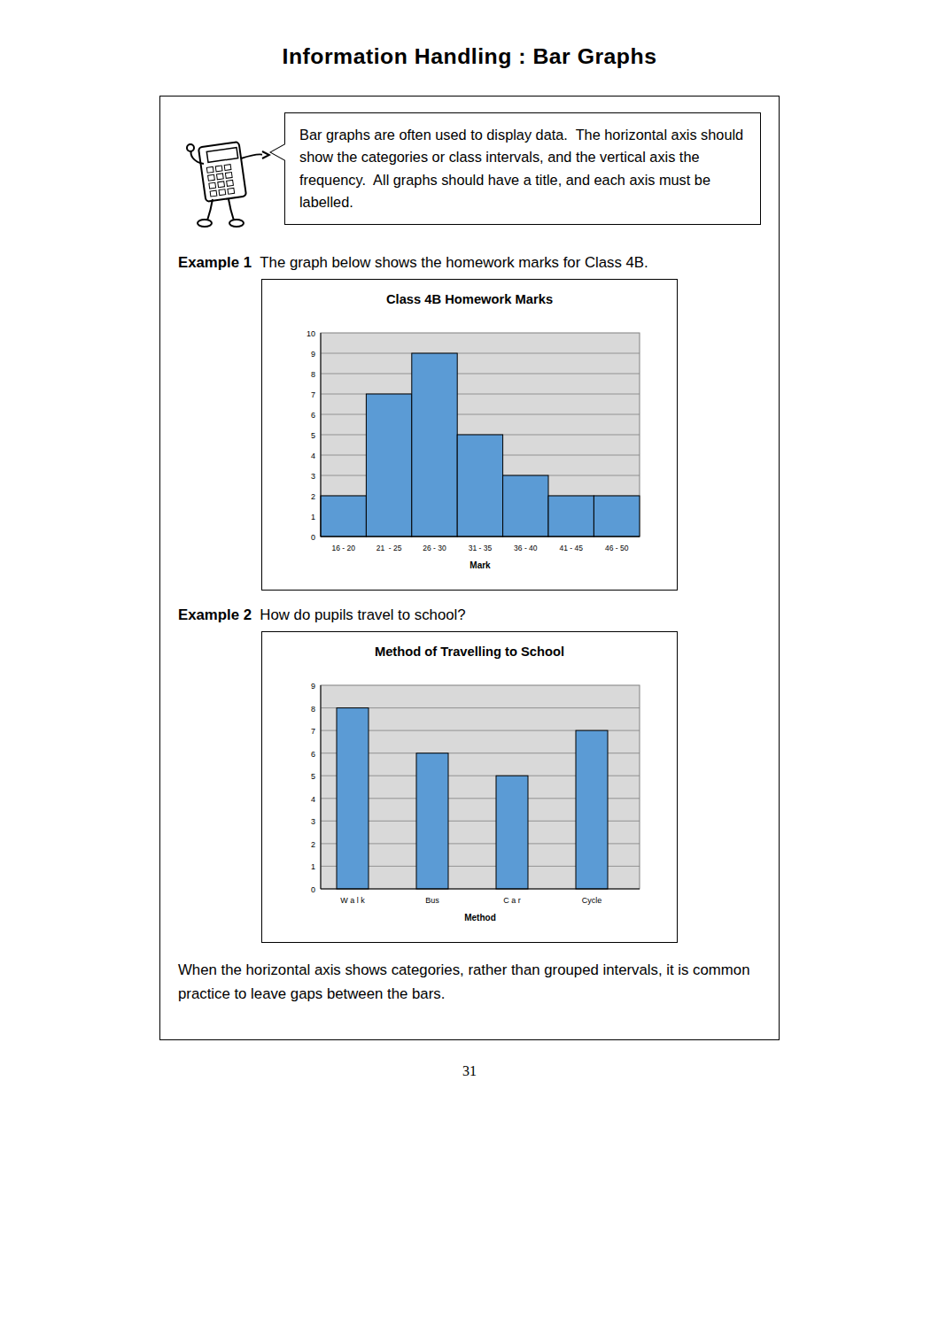Information Handling : Bar Graphs
Bar graphs are often used to display data. The horizontal axis should show the categories or class intervals, and the vertical axis the frequency. All graphs should have a title, and each axis must be labelled.
Example 1 The graph below shows the homework marks for Class 4B.
Class 4B Homework Marks
10 9 8 7 6 5 4 3 2 1 0 16 - 20 21 - 25 26 - 30 31 - 35 36 - 40 41 - 45 46 - 50 Mark
Example 2 How do pupils travel to school?
Method of Travelling to School
9 8 7 6 5 4 3 2 1 0 W a l k Bus C a r Cycle Method
When the horizontal axis shows categories, rather than grouped intervals, it is common practice to leave gaps between the bars.
31